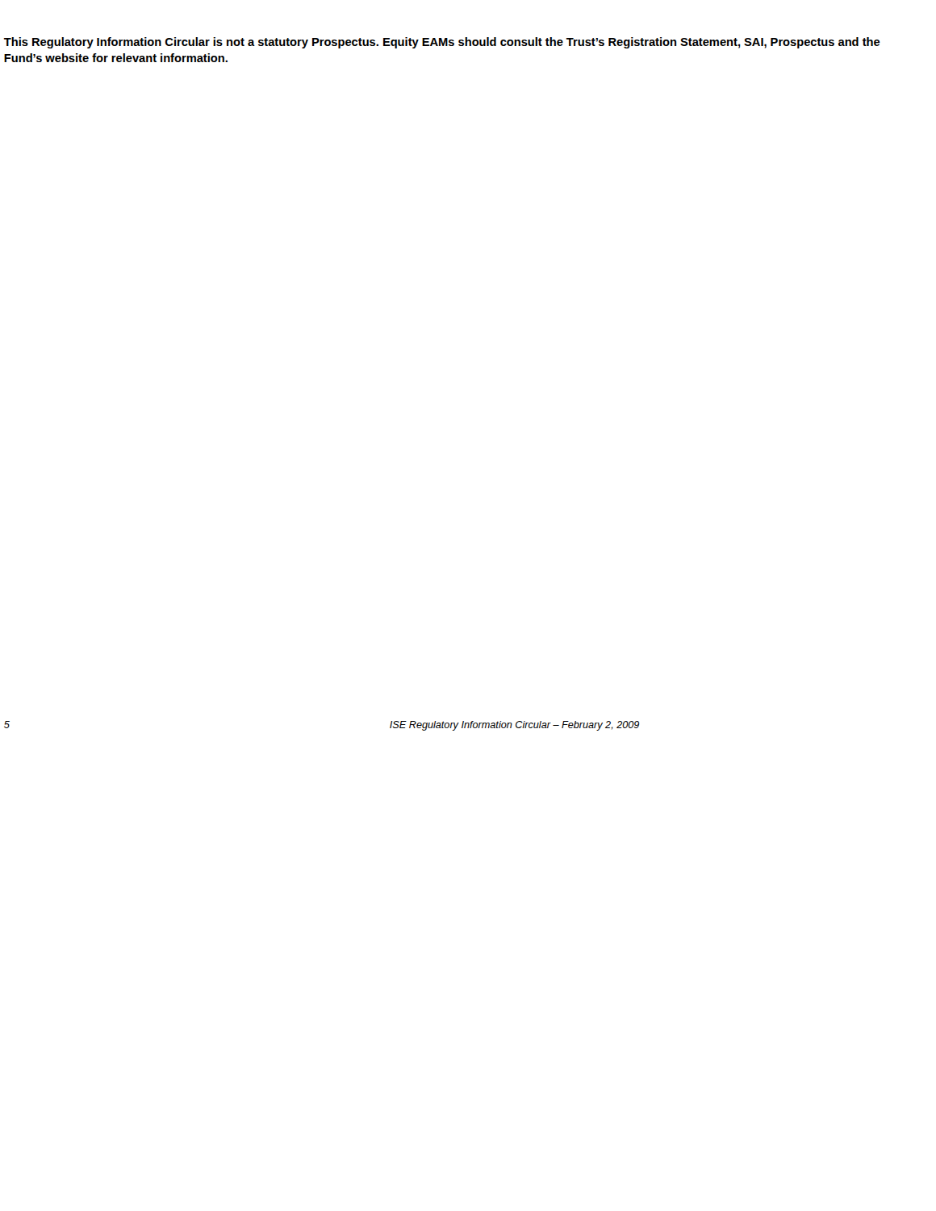This Regulatory Information Circular is not a statutory Prospectus. Equity EAMs should consult the Trust’s Registration Statement, SAI, Prospectus and the Fund’s website for relevant information.
5
ISE Regulatory Information Circular – February 2, 2009